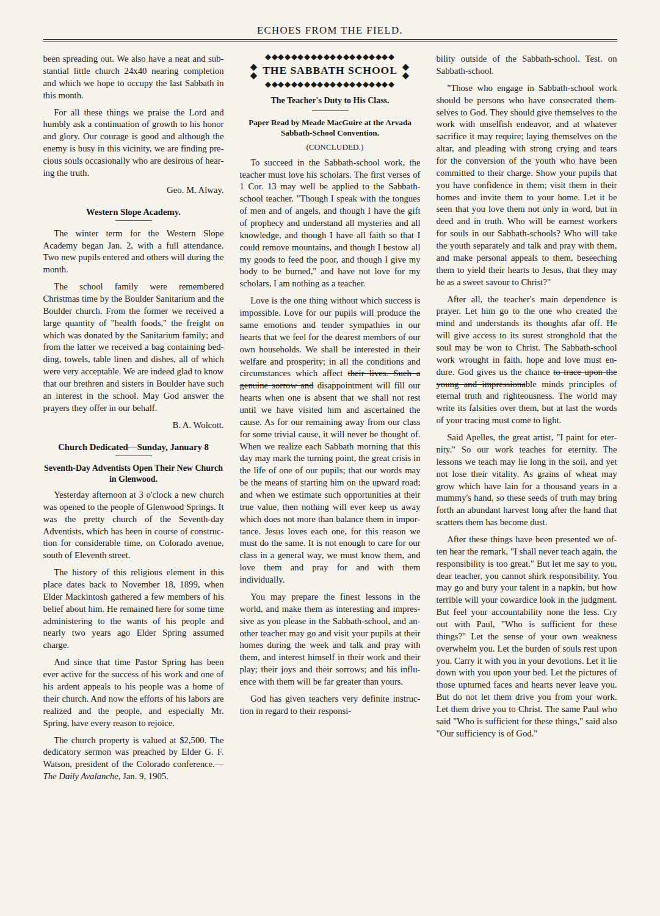ECHOES FROM THE FIELD.
been spreading out. We also have a neat and substantial little church 24x40 nearing completion and which we hope to occupy the last Sabbath in this month.
For all these things we praise the Lord and humbly ask a continuation of growth to his honor and glory. Our courage is good and although the enemy is busy in this vicinity, we are finding precious souls occasionally who are desirous of hearing the truth.
Geo. M. Alway.
Western Slope Academy.
The winter term for the Western Slope Academy began Jan. 2, with a full attendance. Two new pupils entered and others will during the month.
The school family were remembered Christmas time by the Boulder Sanitarium and the Boulder church. From the former we received a large quantity of "health foods," the freight on which was donated by the Sanitarium family; and from the latter we received a bag containing bedding, towels, table linen and dishes, all of which were very acceptable. We are indeed glad to know that our brethren and sisters in Boulder have such an interest in the school. May God answer the prayers they offer in our behalf.
B. A. Wolcott.
Church Dedicated—Sunday, January 8
Seventh-Day Adventists Open Their New Church in Glenwood.
Yesterday afternoon at 3 o'clock a new church was opened to the people of Glenwood Springs. It was the pretty church of the Seventh-day Adventists, which has been in course of construction for considerable time, on Colorado avenue, south of Eleventh street.
The history of this religious element in this place dates back to November 18, 1899, when Elder Mackintosh gathered a few members of his belief about him. He remained here for some time administering to the wants of his people and nearly two years ago Elder Spring assumed charge.
And since that time Pastor Spring has been ever active for the success of his work and one of his ardent appeals to his people was a home of their church. And now the efforts of his labors are realized and the people, and especially Mr. Spring, have every reason to rejoice.
The church property is valued at $2,500. The dedicatory sermon was preached by Elder G. F. Watson, president of the Colorado conference.—The Daily Avalanche, Jan. 9, 1905.
◆◆◆◆◆◆◆◆◆◆◆◆◆◆◆◆◆◆◆◆
◆
◆ THE SABBATH SCHOOL ◆
◆
◆◆◆◆◆◆◆◆◆◆◆◆◆◆◆◆◆◆◆◆
The Teacher's Duty to His Class.
Paper Read by Meade MacGuire at the Arvada Sabbath-School Convention.
(CONCLUDED.)
To succeed in the Sabbath-school work, the teacher must love his scholars. The first verses of 1 Cor. 13 may well be applied to the Sabbath-school teacher. "Though I speak with the tongues of men and of angels, and though I have the gift of prophecy and understand all mysteries and all knowledge, and though I have all faith so that I could remove mountains, and though I bestow all my goods to feed the poor, and though I give my body to be burned," and have not love for my scholars, I am nothing as a teacher.
Love is the one thing without which success is impossible. Love for our pupils will produce the same emotions and tender sympathies in our hearts that we feel for the dearest members of our own households. We shall be interested in their welfare and prosperity; in all the conditions and circumstances which affect their lives. Such a genuine sorrow and disappointment will fill our hearts when one is absent that we shall not rest until we have visited him and ascertained the cause. As for our remaining away from our class for some trivial cause, it will never be thought of. When we realize each Sabbath morning that this day may mark the turning point, the great crisis in the life of one of our pupils; that our words may be the means of starting him on the upward road; and when we estimate such opportunities at their true value, then nothing will ever keep us away which does not more than balance them in importance. Jesus loves each one, for this reason we must do the same. It is not enough to care for our class in a general way, we must know them, and love them and pray for and with them individually.
You may prepare the finest lessons in the world, and make them as interesting and impressive as you please in the Sabbath-school, and another teacher may go and visit your pupils at their homes during the week and talk and pray with them, and interest himself in their work and their play; their joys and their sorrows; and his influence with them will be far greater than yours.
God has given teachers very definite instruction in regard to their responsi-
bility outside of the Sabbath-school. Test. on Sabbath-school.
"Those who engage in Sabbath-school work should be persons who have consecrated themselves to God. They should give themselves to the work with unselfish endeavor, and at whatever sacrifice it may require; laying themselves on the altar, and pleading with strong crying and tears for the conversion of the youth who have been committed to their charge. Show your pupils that you have confidence in them; visit them in their homes and invite them to your home. Let it be seen that you love them not only in word, but in deed and in truth. Who will be earnest workers for souls in our Sabbath-schools? Who will take the youth separately and talk and pray with them, and make personal appeals to them, beseeching them to yield their hearts to Jesus, that they may be as a sweet savour to Christ?"
After all, the teacher's main dependence is prayer. Let him go to the one who created the mind and understands its thoughts afar off. He will give access to its surest stronghold that the soul may be won to Christ. The Sabbath-school work wrought in faith, hope and love must endure. God gives us the chance to trace upon the young and impressionable minds principles of eternal truth and righteousness. The world may write its falsities over them, but at last the words of your tracing must come to light.
Said Apelles, the great artist, "I paint for eternity." So our work teaches for eternity. The lessons we teach may lie long in the soil, and yet not lose their vitality. As grains of wheat may grow which have lain for a thousand years in a mummy's hand, so these seeds of truth may bring forth an abundant harvest long after the hand that scatters them has become dust.
After these things have been presented we often hear the remark, "I shall never teach again, the responsibility is too great." But let me say to you, dear teacher, you cannot shirk responsibility. You may go and bury your talent in a napkin, but how terrible will your cowardice look in the judgment. But feel your accountability none the less. Cry out with Paul, "Who is sufficient for these things?" Let the sense of your own weakness overwhelm you. Let the burden of souls rest upon you. Carry it with you in your devotions. Let it lie down with you upon your bed. Let the pictures of those upturned faces and hearts never leave you. But do not let them drive you from your work. Let them drive you to Christ. The same Paul who said "Who is sufficient for these things," said also "Our sufficiency is of God."